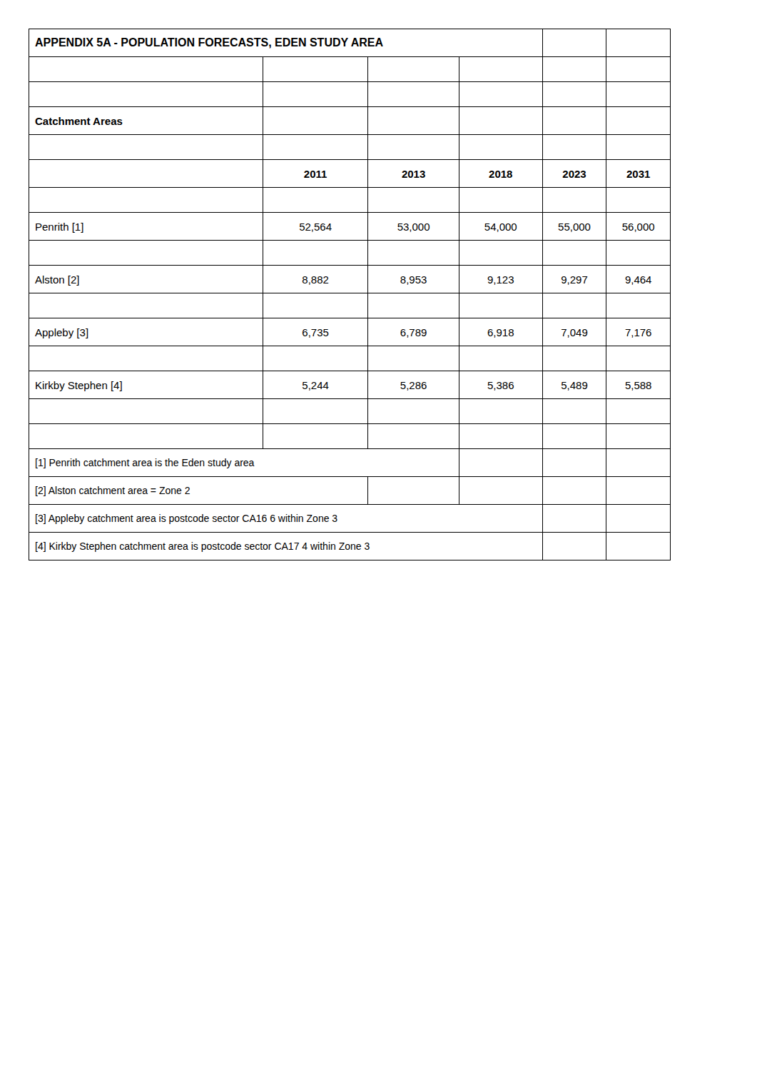| APPENDIX 5A - POPULATION FORECASTS, EDEN STUDY AREA | | |
| Catchment Areas | | | | | |
| | 2011 | 2013 | 2018 | 2023 | 2031 |
| Penrith [1] | 52,564 | 53,000 | 54,000 | 55,000 | 56,000 |
| Alston [2] | 8,882 | 8,953 | 9,123 | 9,297 | 9,464 |
| Appleby [3] | 6,735 | 6,789 | 6,918 | 7,049 | 7,176 |
| Kirkby Stephen [4] | 5,244 | 5,286 | 5,386 | 5,489 | 5,588 |
| [1] Penrith catchment area is the Eden study area | | | |
| [2] Alston catchment area = Zone 2 | | | | |
| [3] Appleby catchment area is postcode sector CA16 6 within Zone 3 | | |
| [4] Kirkby Stephen catchment area is postcode sector CA17 4 within Zone 3 | | |